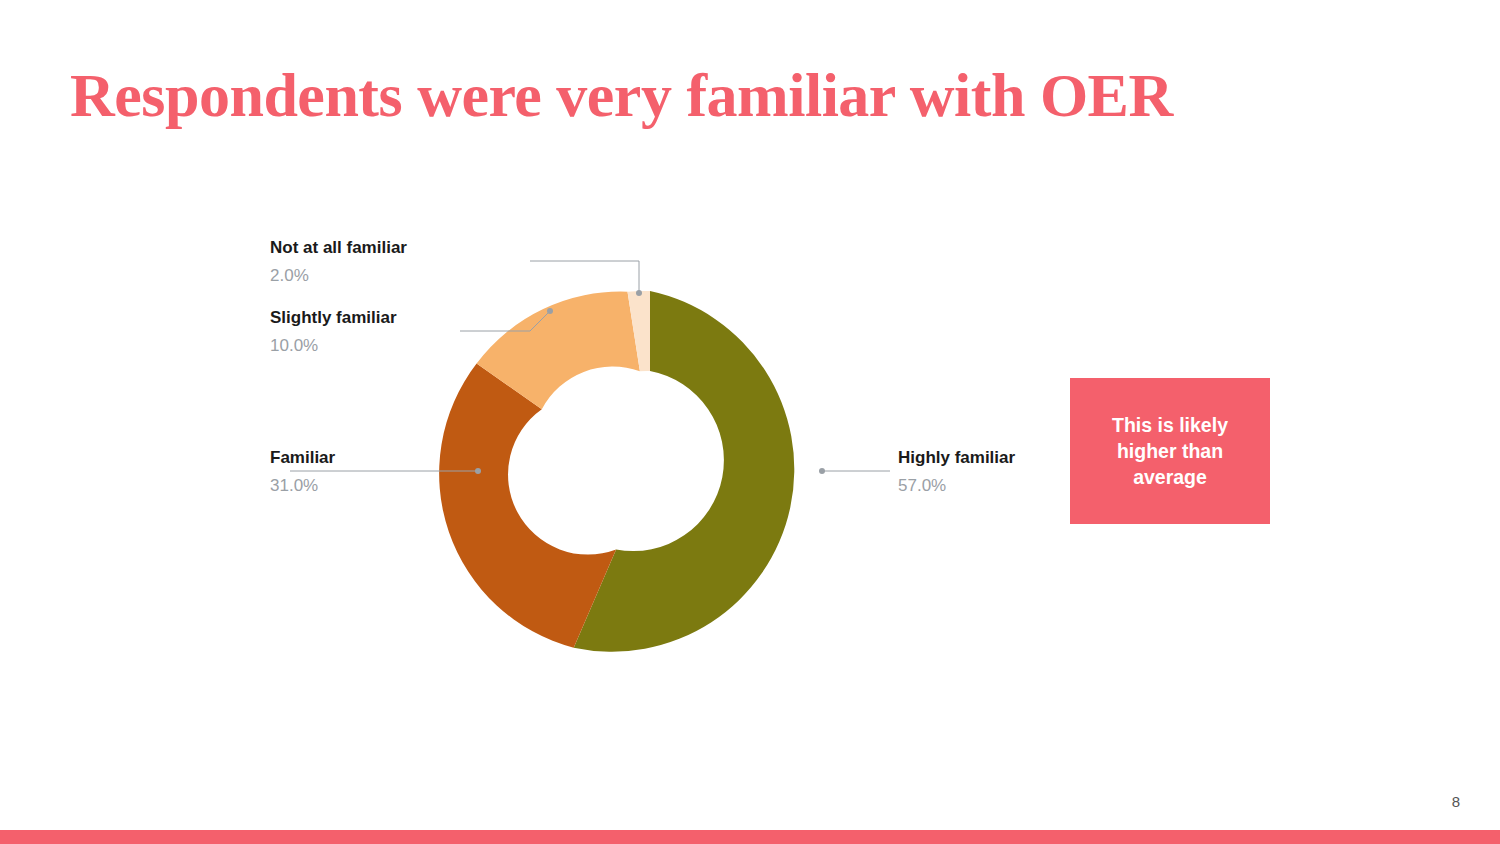Respondents were very familiar with OER
Not at all familiar 2.0% Slightly familiar 10.0% Familiar 31.0% Highly familiar 57.0%
This is likely higher than average
8